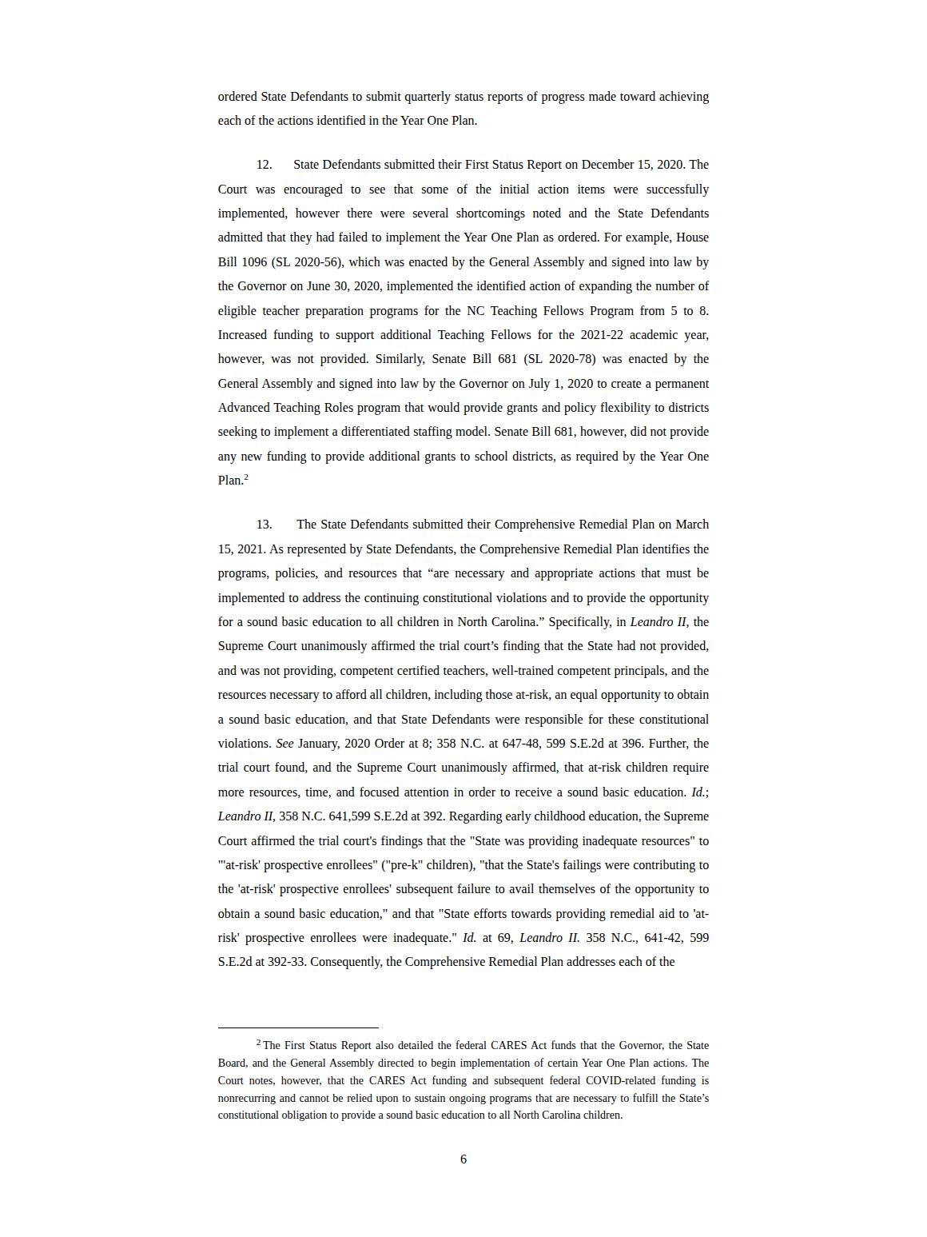ordered State Defendants to submit quarterly status reports of progress made toward achieving each of the actions identified in the Year One Plan.
12. State Defendants submitted their First Status Report on December 15, 2020. The Court was encouraged to see that some of the initial action items were successfully implemented, however there were several shortcomings noted and the State Defendants admitted that they had failed to implement the Year One Plan as ordered. For example, House Bill 1096 (SL 2020-56), which was enacted by the General Assembly and signed into law by the Governor on June 30, 2020, implemented the identified action of expanding the number of eligible teacher preparation programs for the NC Teaching Fellows Program from 5 to 8. Increased funding to support additional Teaching Fellows for the 2021-22 academic year, however, was not provided. Similarly, Senate Bill 681 (SL 2020-78) was enacted by the General Assembly and signed into law by the Governor on July 1, 2020 to create a permanent Advanced Teaching Roles program that would provide grants and policy flexibility to districts seeking to implement a differentiated staffing model. Senate Bill 681, however, did not provide any new funding to provide additional grants to school districts, as required by the Year One Plan.2
13. The State Defendants submitted their Comprehensive Remedial Plan on March 15, 2021. As represented by State Defendants, the Comprehensive Remedial Plan identifies the programs, policies, and resources that “are necessary and appropriate actions that must be implemented to address the continuing constitutional violations and to provide the opportunity for a sound basic education to all children in North Carolina.” Specifically, in Leandro II, the Supreme Court unanimously affirmed the trial court’s finding that the State had not provided, and was not providing, competent certified teachers, well-trained competent principals, and the resources necessary to afford all children, including those at-risk, an equal opportunity to obtain a sound basic education, and that State Defendants were responsible for these constitutional violations. See January, 2020 Order at 8; 358 N.C. at 647-48, 599 S.E.2d at 396. Further, the trial court found, and the Supreme Court unanimously affirmed, that at-risk children require more resources, time, and focused attention in order to receive a sound basic education. Id.; Leandro II, 358 N.C. 641,599 S.E.2d at 392. Regarding early childhood education, the Supreme Court affirmed the trial court's findings that the "State was providing inadequate resources" to "'at-risk' prospective enrollees" ("pre-k" children), "that the State's failings were contributing to the 'at-risk' prospective enrollees' subsequent failure to avail themselves of the opportunity to obtain a sound basic education," and that "State efforts towards providing remedial aid to 'at-risk' prospective enrollees were inadequate." Id. at 69, Leandro II. 358 N.C., 641-42, 599 S.E.2d at 392-33. Consequently, the Comprehensive Remedial Plan addresses each of the
2The First Status Report also detailed the federal CARES Act funds that the Governor, the State Board, and the General Assembly directed to begin implementation of certain Year One Plan actions. The Court notes, however, that the CARES Act funding and subsequent federal COVID-related funding is nonrecurring and cannot be relied upon to sustain ongoing programs that are necessary to fulfill the State’s constitutional obligation to provide a sound basic education to all North Carolina children.
6